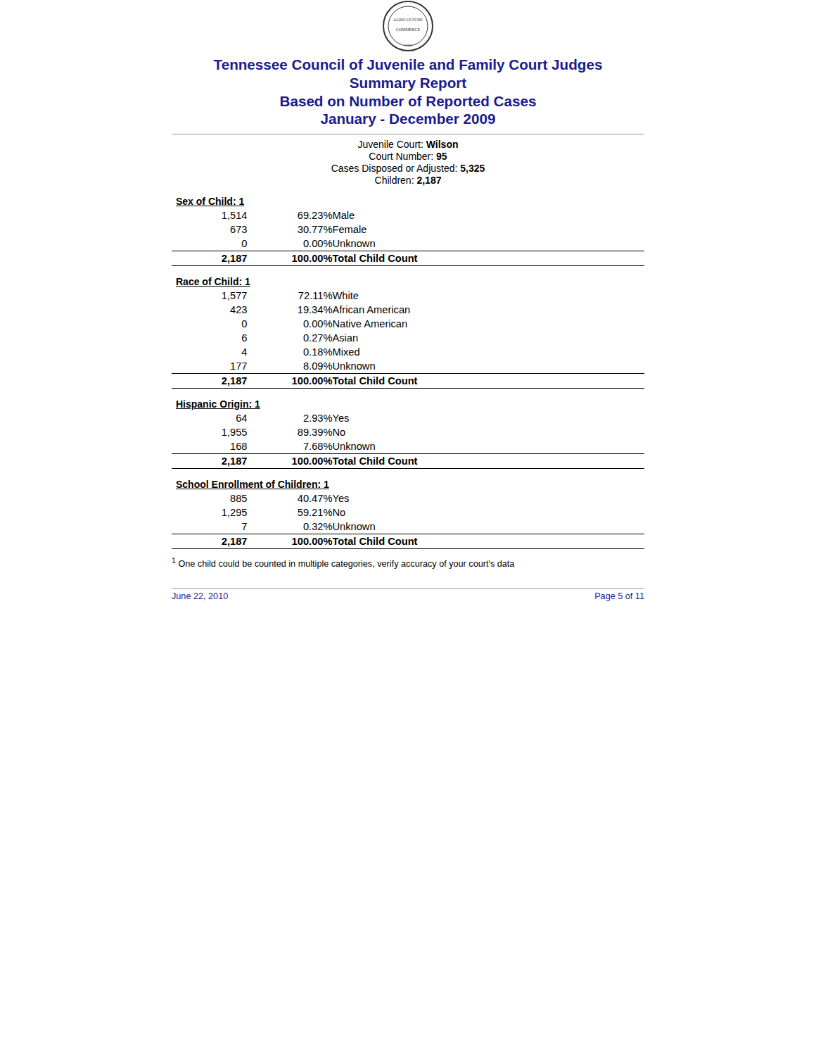Tennessee Council of Juvenile and Family Court Judges
Summary Report
Based on Number of Reported Cases
January - December 2009
Juvenile Court: Wilson
Court Number: 95
Cases Disposed or Adjusted: 5,325
Children: 2,187
Sex of Child: 1
| 1,514 | 69.23% | Male |
| 673 | 30.77% | Female |
| 0 | 0.00% | Unknown |
| 2,187 | 100.00% | Total Child Count |
Race of Child: 1
| 1,577 | 72.11% | White |
| 423 | 19.34% | African American |
| 0 | 0.00% | Native American |
| 6 | 0.27% | Asian |
| 4 | 0.18% | Mixed |
| 177 | 8.09% | Unknown |
| 2,187 | 100.00% | Total Child Count |
Hispanic Origin: 1
| 64 | 2.93% | Yes |
| 1,955 | 89.39% | No |
| 168 | 7.68% | Unknown |
| 2,187 | 100.00% | Total Child Count |
School Enrollment of Children: 1
| 885 | 40.47% | Yes |
| 1,295 | 59.21% | No |
| 7 | 0.32% | Unknown |
| 2,187 | 100.00% | Total Child Count |
1 One child could be counted in multiple categories, verify accuracy of your court's data
June 22, 2010
Page 5 of 11